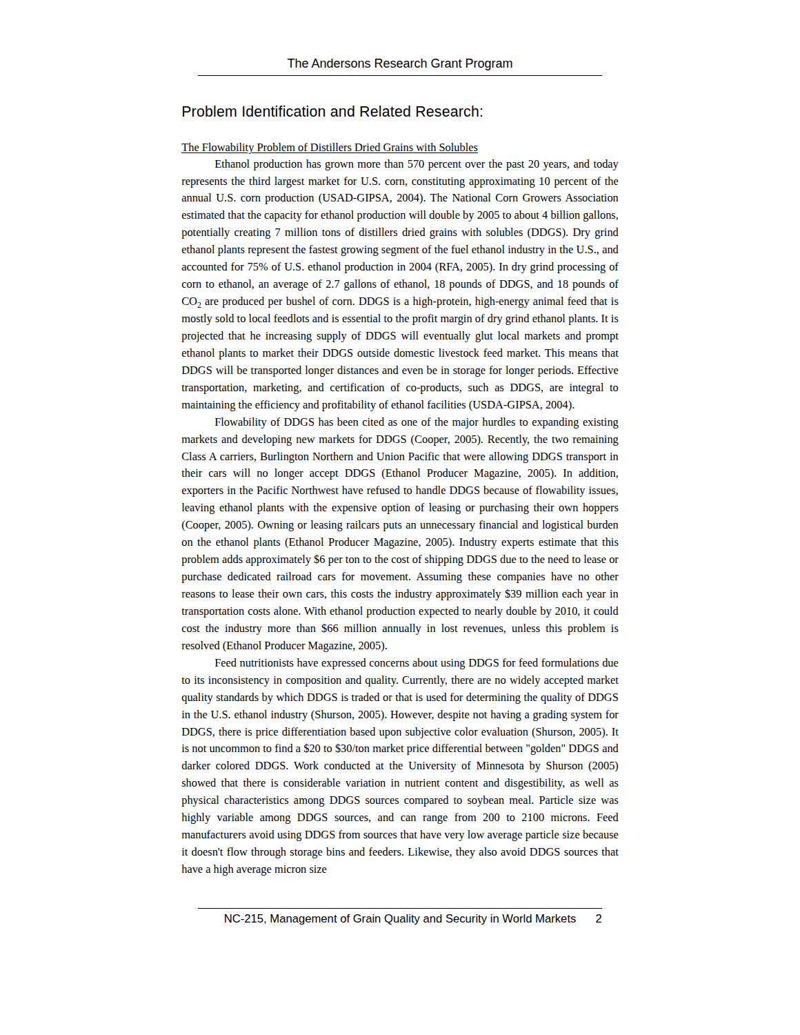The Andersons Research Grant Program
Problem Identification and Related Research:
The Flowability Problem of Distillers Dried Grains with Solubles
Ethanol production has grown more than 570 percent over the past 20 years, and today represents the third largest market for U.S. corn, constituting approximating 10 percent of the annual U.S. corn production (USAD-GIPSA, 2004). The National Corn Growers Association estimated that the capacity for ethanol production will double by 2005 to about 4 billion gallons, potentially creating 7 million tons of distillers dried grains with solubles (DDGS). Dry grind ethanol plants represent the fastest growing segment of the fuel ethanol industry in the U.S., and accounted for 75% of U.S. ethanol production in 2004 (RFA, 2005). In dry grind processing of corn to ethanol, an average of 2.7 gallons of ethanol, 18 pounds of DDGS, and 18 pounds of CO2 are produced per bushel of corn. DDGS is a high-protein, high-energy animal feed that is mostly sold to local feedlots and is essential to the profit margin of dry grind ethanol plants. It is projected that he increasing supply of DDGS will eventually glut local markets and prompt ethanol plants to market their DDGS outside domestic livestock feed market. This means that DDGS will be transported longer distances and even be in storage for longer periods. Effective transportation, marketing, and certification of co-products, such as DDGS, are integral to maintaining the efficiency and profitability of ethanol facilities (USDA-GIPSA, 2004).
Flowability of DDGS has been cited as one of the major hurdles to expanding existing markets and developing new markets for DDGS (Cooper, 2005). Recently, the two remaining Class A carriers, Burlington Northern and Union Pacific that were allowing DDGS transport in their cars will no longer accept DDGS (Ethanol Producer Magazine, 2005). In addition, exporters in the Pacific Northwest have refused to handle DDGS because of flowability issues, leaving ethanol plants with the expensive option of leasing or purchasing their own hoppers (Cooper, 2005). Owning or leasing railcars puts an unnecessary financial and logistical burden on the ethanol plants (Ethanol Producer Magazine, 2005). Industry experts estimate that this problem adds approximately $6 per ton to the cost of shipping DDGS due to the need to lease or purchase dedicated railroad cars for movement. Assuming these companies have no other reasons to lease their own cars, this costs the industry approximately $39 million each year in transportation costs alone. With ethanol production expected to nearly double by 2010, it could cost the industry more than $66 million annually in lost revenues, unless this problem is resolved (Ethanol Producer Magazine, 2005).
Feed nutritionists have expressed concerns about using DDGS for feed formulations due to its inconsistency in composition and quality. Currently, there are no widely accepted market quality standards by which DDGS is traded or that is used for determining the quality of DDGS in the U.S. ethanol industry (Shurson, 2005). However, despite not having a grading system for DDGS, there is price differentiation based upon subjective color evaluation (Shurson, 2005). It is not uncommon to find a $20 to $30/ton market price differential between "golden" DDGS and darker colored DDGS. Work conducted at the University of Minnesota by Shurson (2005) showed that there is considerable variation in nutrient content and disgestibility, as well as physical characteristics among DDGS sources compared to soybean meal. Particle size was highly variable among DDGS sources, and can range from 200 to 2100 microns. Feed manufacturers avoid using DDGS from sources that have very low average particle size because it doesn't flow through storage bins and feeders. Likewise, they also avoid DDGS sources that have a high average micron size
NC-215, Management of Grain Quality and Security in World Markets 2